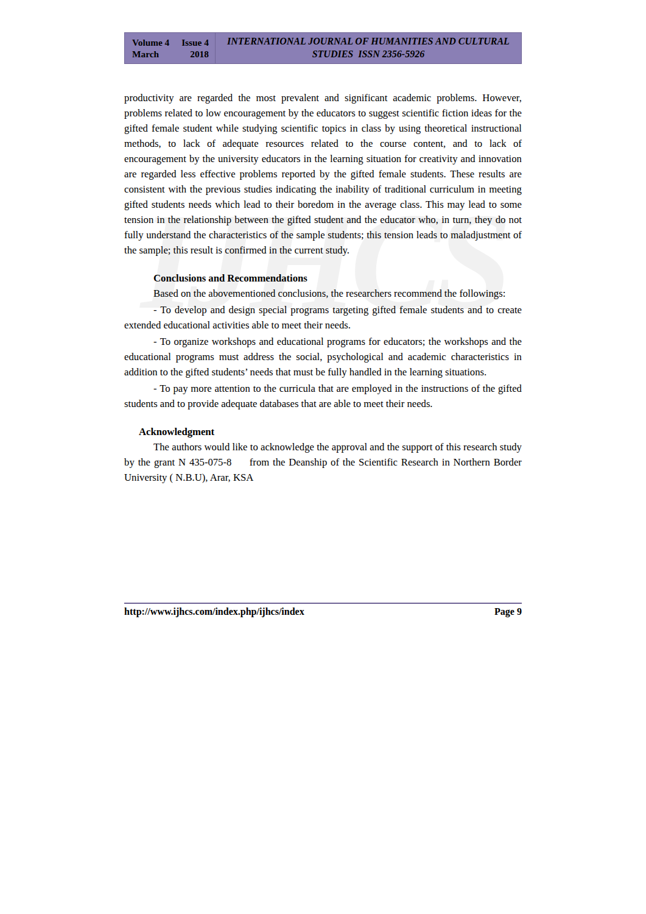Volume 4 Issue 4
March 2018
INTERNATIONAL JOURNAL OF HUMANITIES AND CULTURAL STUDIES ISSN 2356-5926
IJHCS
productivity are regarded the most prevalent and significant academic problems. However, problems related to low encouragement by the educators to suggest scientific fiction ideas for the gifted female student while studying scientific topics in class by using theoretical instructional methods, to lack of adequate resources related to the course content, and to lack of encouragement by the university educators in the learning situation for creativity and innovation are regarded less effective problems reported by the gifted female students. These results are consistent with the previous studies indicating the inability of traditional curriculum in meeting gifted students needs which lead to their boredom in the average class. This may lead to some tension in the relationship between the gifted student and the educator who, in turn, they do not fully understand the characteristics of the sample students; this tension leads to maladjustment of the sample; this result is confirmed in the current study.
Conclusions and Recommendations
Based on the abovementioned conclusions, the researchers recommend the followings:
- To develop and design special programs targeting gifted female students and to create extended educational activities able to meet their needs.
- To organize workshops and educational programs for educators; the workshops and the educational programs must address the social, psychological and academic characteristics in addition to the gifted students’ needs that must be fully handled in the learning situations.
- To pay more attention to the curricula that are employed in the instructions of the gifted students and to provide adequate databases that are able to meet their needs.
Acknowledgment
The authors would like to acknowledge the approval and the support of this research study by the grant N 435-075-8 from the Deanship of the Scientific Research in Northern Border University ( N.B.U), Arar, KSA
http://www.ijhcs.com/index.php/ijhcs/index Page 9